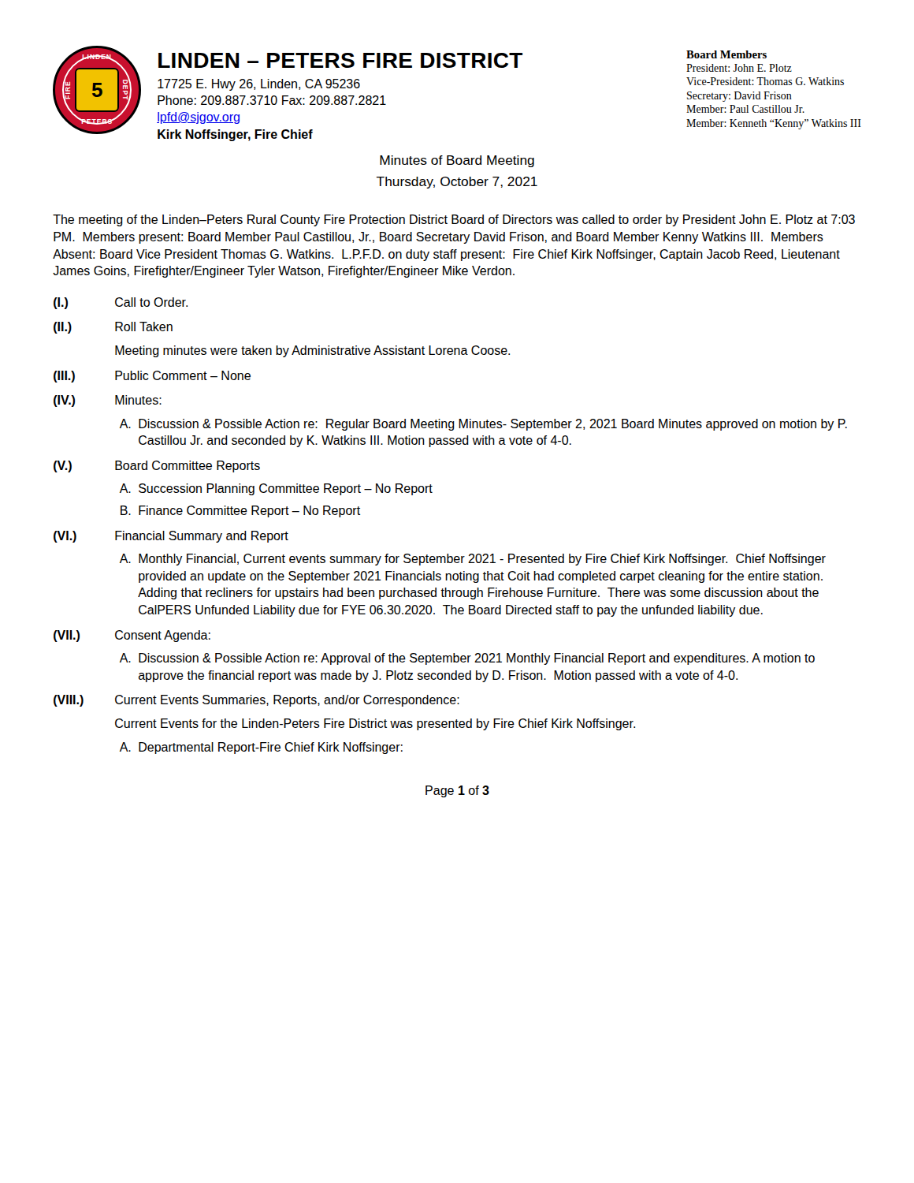LINDEN FIRE DEPT PETERS EST. 1977
5
LINDEN – PETERS FIRE DISTRICT
17725 E. Hwy 26, Linden, CA 95236
Phone: 209.887.3710 Fax: 209.887.2821
lpfd@sjgov.org
Kirk Noffsinger, Fire Chief
Board Members
President: John E. Plotz
Vice-President: Thomas G. Watkins
Secretary: David Frison
Member: Paul Castillou Jr.
Member: Kenneth “Kenny” Watkins III
Minutes of Board Meeting
Thursday, October 7, 2021
The meeting of the Linden–Peters Rural County Fire Protection District Board of Directors was called to order by President John E. Plotz at 7:03 PM. Members present: Board Member Paul Castillou, Jr., Board Secretary David Frison, and Board Member Kenny Watkins III. Members Absent: Board Vice President Thomas G. Watkins. L.P.F.D. on duty staff present: Fire Chief Kirk Noffsinger, Captain Jacob Reed, Lieutenant James Goins, Firefighter/Engineer Tyler Watson, Firefighter/Engineer Mike Verdon.
(I.)
Call to Order.
(II.)
Roll Taken
Meeting minutes were taken by Administrative Assistant Lorena Coose.
(III.)
Public Comment – None
(IV.)
Minutes:
Discussion & Possible Action re: Regular Board Meeting Minutes- September 2, 2021 Board Minutes approved on motion by P. Castillou Jr. and seconded by K. Watkins III. Motion passed with a vote of 4-0.
(V.)
Board Committee Reports
Succession Planning Committee Report – No Report
Finance Committee Report – No Report
(VI.)
Financial Summary and Report
Monthly Financial, Current events summary for September 2021 - Presented by Fire Chief Kirk Noffsinger. Chief Noffsinger provided an update on the September 2021 Financials noting that Coit had completed carpet cleaning for the entire station. Adding that recliners for upstairs had been purchased through Firehouse Furniture. There was some discussion about the CalPERS Unfunded Liability due for FYE 06.30.2020. The Board Directed staff to pay the unfunded liability due.
(VII.)
Consent Agenda:
Discussion & Possible Action re: Approval of the September 2021 Monthly Financial Report and expenditures. A motion to approve the financial report was made by J. Plotz seconded by D. Frison. Motion passed with a vote of 4-0.
(VIII.)
Current Events Summaries, Reports, and/or Correspondence:
Current Events for the Linden-Peters Fire District was presented by Fire Chief Kirk Noffsinger.
Departmental Report-Fire Chief Kirk Noffsinger:
Page 1 of 3